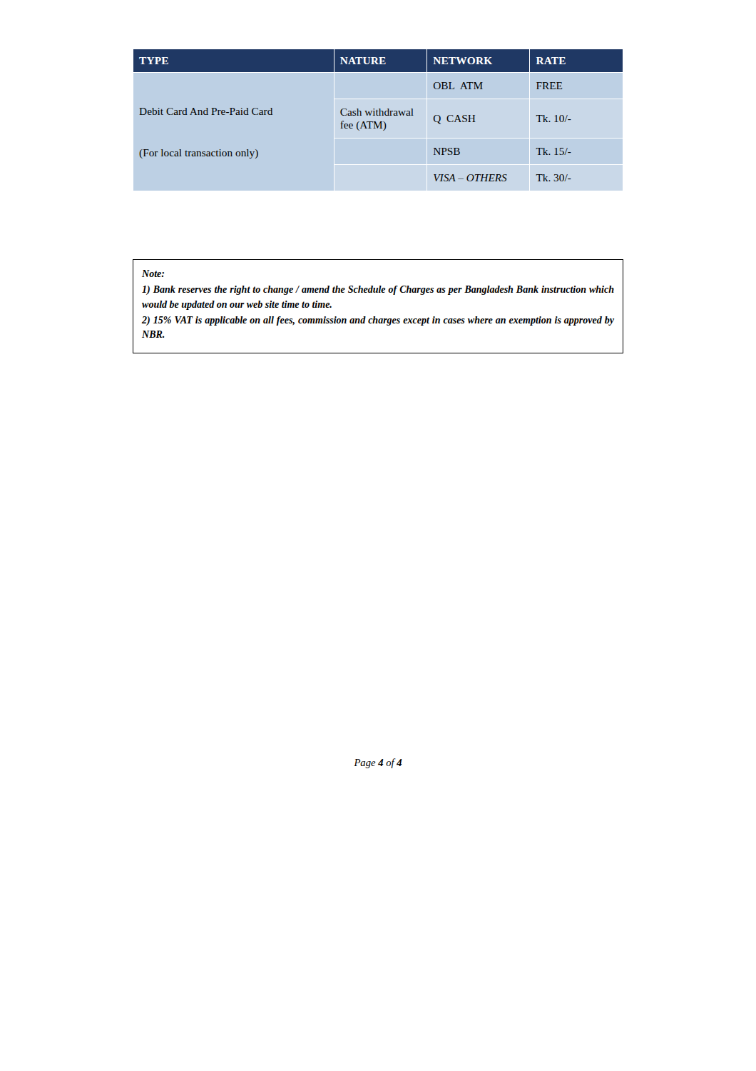| TYPE | NATURE | NETWORK | RATE |
| --- | --- | --- | --- |
| Debit Card And Pre-Paid Card (For local transaction only) | | OBL ATM | FREE |
| Cash withdrawal fee (ATM) | Q CASH | Tk. 10/- |
| | NPSB | Tk. 15/- |
| | VISA – OTHERS | Tk. 30/- |
Note:
1) Bank reserves the right to change / amend the Schedule of Charges as per Bangladesh Bank instruction which would be updated on our web site time to time.
2) 15% VAT is applicable on all fees, commission and charges except in cases where an exemption is approved by NBR.
Page 4 of 4